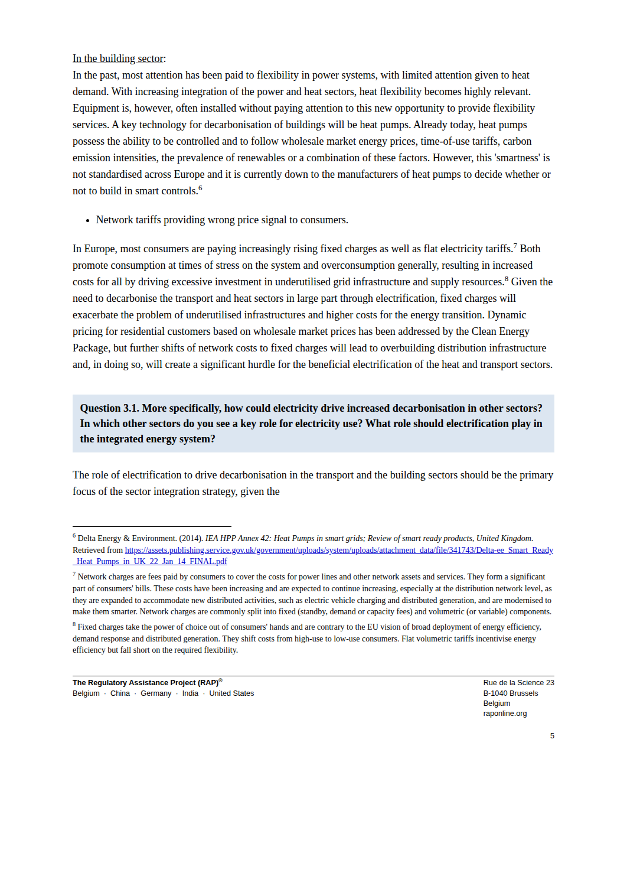In the building sector:
In the past, most attention has been paid to flexibility in power systems, with limited attention given to heat demand. With increasing integration of the power and heat sectors, heat flexibility becomes highly relevant. Equipment is, however, often installed without paying attention to this new opportunity to provide flexibility services. A key technology for decarbonisation of buildings will be heat pumps. Already today, heat pumps possess the ability to be controlled and to follow wholesale market energy prices, time-of-use tariffs, carbon emission intensities, the prevalence of renewables or a combination of these factors. However, this 'smartness' is not standardised across Europe and it is currently down to the manufacturers of heat pumps to decide whether or not to build in smart controls.6
Network tariffs providing wrong price signal to consumers.
In Europe, most consumers are paying increasingly rising fixed charges as well as flat electricity tariffs.7 Both promote consumption at times of stress on the system and overconsumption generally, resulting in increased costs for all by driving excessive investment in underutilised grid infrastructure and supply resources.8 Given the need to decarbonise the transport and heat sectors in large part through electrification, fixed charges will exacerbate the problem of underutilised infrastructures and higher costs for the energy transition. Dynamic pricing for residential customers based on wholesale market prices has been addressed by the Clean Energy Package, but further shifts of network costs to fixed charges will lead to overbuilding distribution infrastructure and, in doing so, will create a significant hurdle for the beneficial electrification of the heat and transport sectors.
Question 3.1. More specifically, how could electricity drive increased decarbonisation in other sectors? In which other sectors do you see a key role for electricity use? What role should electrification play in the integrated energy system?
The role of electrification to drive decarbonisation in the transport and the building sectors should be the primary focus of the sector integration strategy, given the
6 Delta Energy & Environment. (2014). IEA HPP Annex 42: Heat Pumps in smart grids; Review of smart ready products, United Kingdom. Retrieved from https://assets.publishing.service.gov.uk/government/uploads/system/uploads/attachment_data/file/341743/Delta-ee_Smart_Ready_Heat_Pumps_in_UK_22_Jan_14_FINAL.pdf
7 Network charges are fees paid by consumers to cover the costs for power lines and other network assets and services. They form a significant part of consumers' bills. These costs have been increasing and are expected to continue increasing, especially at the distribution network level, as they are expanded to accommodate new distributed activities, such as electric vehicle charging and distributed generation, and are modernised to make them smarter. Network charges are commonly split into fixed (standby, demand or capacity fees) and volumetric (or variable) components.
8 Fixed charges take the power of choice out of consumers' hands and are contrary to the EU vision of broad deployment of energy efficiency, demand response and distributed generation. They shift costs from high-use to low-use consumers. Flat volumetric tariffs incentivise energy efficiency but fall short on the required flexibility.
The Regulatory Assistance Project (RAP)®
Belgium · China · Germany · India · United States
Rue de la Science 23
B-1040 Brussels
Belgium
raponline.org
5